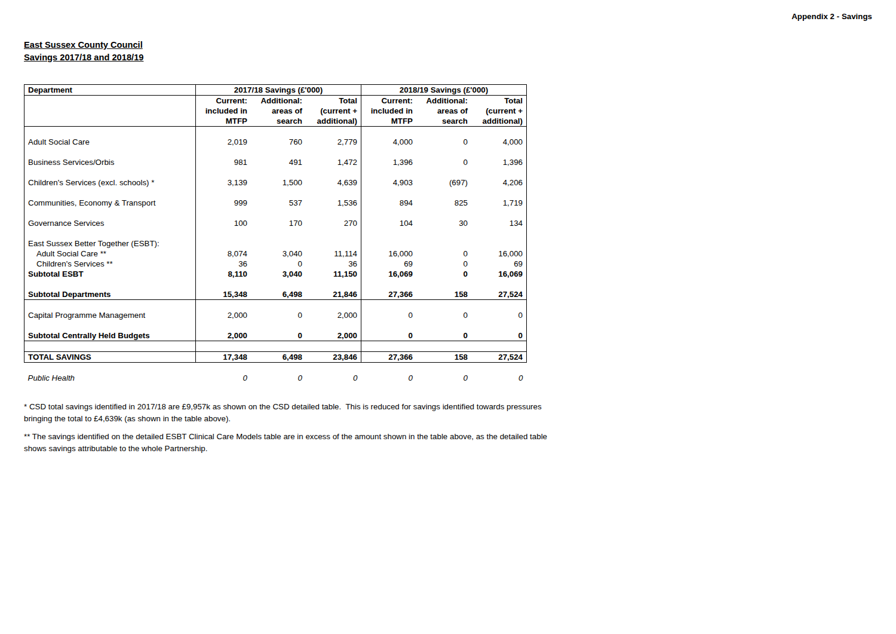Appendix 2 - Savings
East Sussex County Council
Savings 2017/18 and 2018/19
| Department | 2017/18 Savings (£'000) | 2018/19 Savings (£'000) |
| --- | --- | --- |
| | Current: | Additional: | Total | Current: | Additional: | Total |
| | included in | areas of | (current + | included in | areas of | (current + |
| | MTFP | search | additional) | MTFP | search | additional) |
| Adult Social Care | 2,019 | 760 | 2,779 | 4,000 | 0 | 4,000 |
| Business Services/Orbis | 981 | 491 | 1,472 | 1,396 | 0 | 1,396 |
| Children's Services (excl. schools) * | 3,139 | 1,500 | 4,639 | 4,903 | (697) | 4,206 |
| Communities, Economy & Transport | 999 | 537 | 1,536 | 894 | 825 | 1,719 |
| Governance Services | 100 | 170 | 270 | 104 | 30 | 134 |
| East Sussex Better Together (ESBT): | | | | | | |
| Adult Social Care ** | 8,074 | 3,040 | 11,114 | 16,000 | 0 | 16,000 |
| Children's Services ** | 36 | 0 | 36 | 69 | 0 | 69 |
| Subtotal ESBT | 8,110 | 3,040 | 11,150 | 16,069 | 0 | 16,069 |
| Subtotal Departments | 15,348 | 6,498 | 21,846 | 27,366 | 158 | 27,524 |
| Capital Programme Management | 2,000 | 0 | 2,000 | 0 | 0 | 0 |
| Subtotal Centrally Held Budgets | 2,000 | 0 | 2,000 | 0 | 0 | 0 |
| TOTAL SAVINGS | 17,348 | 6,498 | 23,846 | 27,366 | 158 | 27,524 |
| Public Health | 0 | 0 | 0 | 0 | 0 | 0 |
* CSD total savings identified in 2017/18 are £9,957k as shown on the CSD detailed table. This is reduced for savings identified towards pressures bringing the total to £4,639k (as shown in the table above).
** The savings identified on the detailed ESBT Clinical Care Models table are in excess of the amount shown in the table above, as the detailed table shows savings attributable to the whole Partnership.